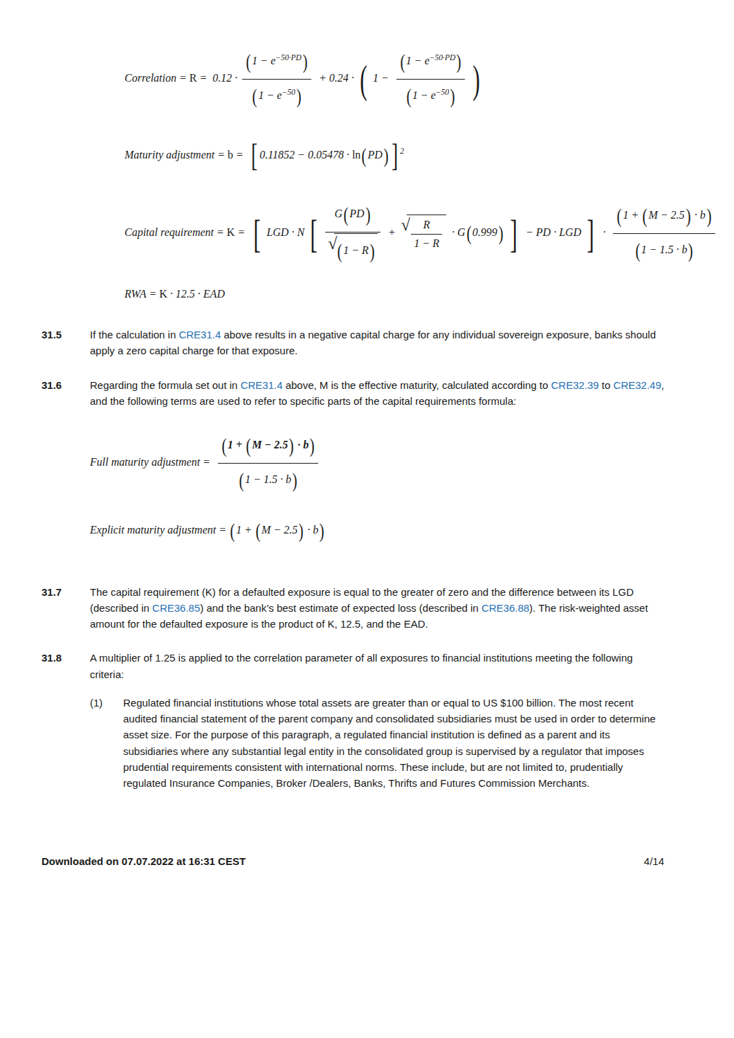Correlation = R = 0.12 · (1 − e−50·PD) (1 − e−50) + 0.24 · ( 1 − (1 − e−50·PD) (1 − e−50) )
Maturity adjustment = b = [0.11852 − 0.05478 · ln(PD)]2
Capital requirement = K = [ LGD · N [ G(PD) (1 − R) + R 1 − R · G(0.999) ] − PD · LGD ] · (1 + (M − 2.5) · b) (1 − 1.5 · b)
RWA = K · 12.5 · EAD
31.5
If the calculation in CRE31.4 above results in a negative capital charge for any individual sovereign exposure, banks should apply a zero capital charge for that exposure.
31.6
Regarding the formula set out in CRE31.4 above, M is the effective maturity, calculated according to CRE32.39 to CRE32.49, and the following terms are used to refer to specific parts of the capital requirements formula:
Full maturity adjustment = (1 + (M − 2.5) · b) (1 − 1.5 · b)
Explicit maturity adjustment = (1 + (M − 2.5) · b)
31.7
The capital requirement (K) for a defaulted exposure is equal to the greater of zero and the difference between its LGD (described in CRE36.85) and the bank’s best estimate of expected loss (described in CRE36.88). The risk-weighted asset amount for the defaulted exposure is the product of K, 12.5, and the EAD.
31.8
A multiplier of 1.25 is applied to the correlation parameter of all exposures to financial institutions meeting the following criteria:
(1)
Regulated financial institutions whose total assets are greater than or equal to US $100 billion. The most recent audited financial statement of the parent company and consolidated subsidiaries must be used in order to determine asset size. For the purpose of this paragraph, a regulated financial institution is defined as a parent and its subsidiaries where any substantial legal entity in the consolidated group is supervised by a regulator that imposes prudential requirements consistent with international norms. These include, but are not limited to, prudentially regulated Insurance Companies, Broker /Dealers, Banks, Thrifts and Futures Commission Merchants.
Downloaded on 07.07.2022 at 16:31 CEST
4/14